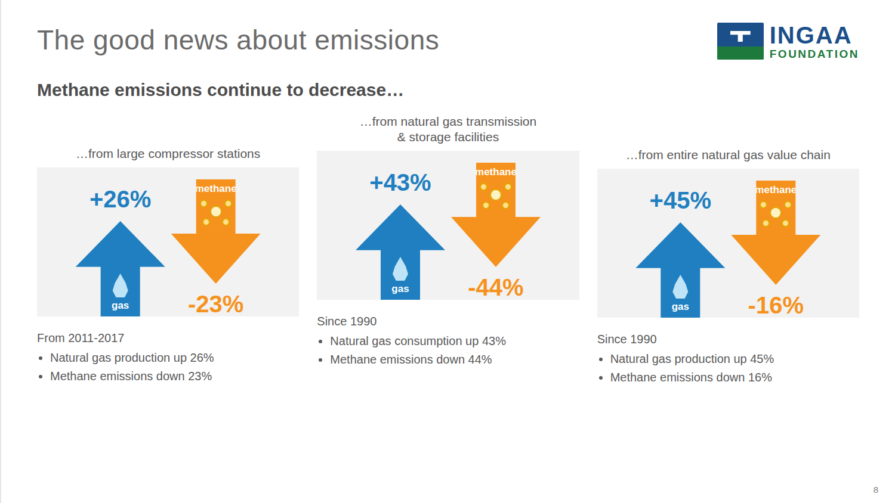INGAA FOUNDATION
The good news about emissions
Methane emissions continue to decrease…
…from large compressor stations
+26%
gas
methane
-23%
From 2011-2017
Natural gas production up 26%
Methane emissions down 23%
…from natural gas transmission
& storage facilities
+43%
gas
methane
-44%
Since 1990
Natural gas consumption up 43%
Methane emissions down 44%
…from entire natural gas value chain
+45%
gas
methane
-16%
Since 1990
Natural gas production up 45%
Methane emissions down 16%
8